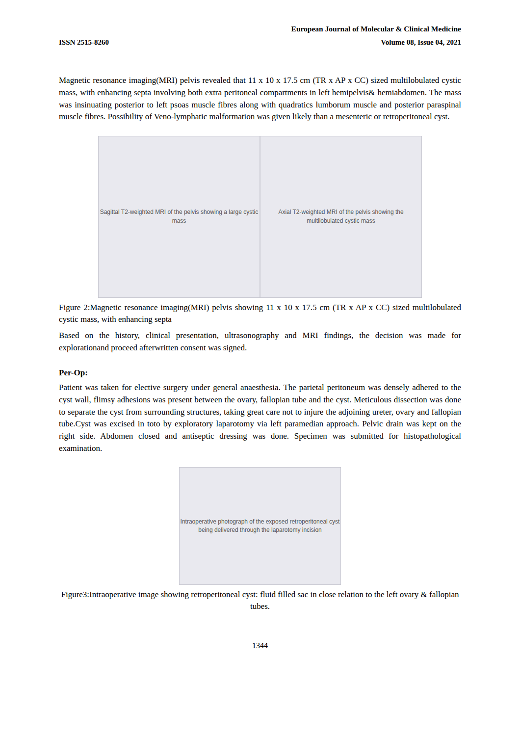European Journal of Molecular & Clinical Medicine
ISSN 2515-8260 Volume 08, Issue 04, 2021
Magnetic resonance imaging(MRI) pelvis revealed that 11 x 10 x 17.5 cm (TR x AP x CC) sized multilobulated cystic mass, with enhancing septa involving both extra peritoneal compartments in left hemipelvis& hemiabdomen. The mass was insinuating posterior to left psoas muscle fibres along with quadratics lumborum muscle and posterior paraspinal muscle fibres. Possibility of Veno-lymphatic malformation was given likely than a mesenteric or retroperitoneal cyst.
Sagittal T2-weighted MRI of the pelvis showing a large cystic mass
Axial T2-weighted MRI of the pelvis showing the multilobulated cystic mass
Figure 2: Magnetic resonance imaging(MRI) pelvis showing 11 x 10 x 17.5 cm (TR x AP x CC) sized multilobulated cystic mass, with enhancing septa
Based on the history, clinical presentation, ultrasonography and MRI findings, the decision was made for explorationand proceed afterwritten consent was signed.
Per-Op:
Patient was taken for elective surgery under general anaesthesia. The parietal peritoneum was densely adhered to the cyst wall, flimsy adhesions was present between the ovary, fallopian tube and the cyst. Meticulous dissection was done to separate the cyst from surrounding structures, taking great care not to injure the adjoining ureter, ovary and fallopian tube.Cyst was excised in toto by exploratory laparotomy via left paramedian approach. Pelvic drain was kept on the right side. Abdomen closed and antiseptic dressing was done. Specimen was submitted for histopathological examination.
Intraoperative photograph of the exposed retroperitoneal cyst being delivered through the laparotomy incision
Figure3: Intraoperative image showing retroperitoneal cyst: fluid filled sac in close relation to the left ovary & fallopian tubes.
1344